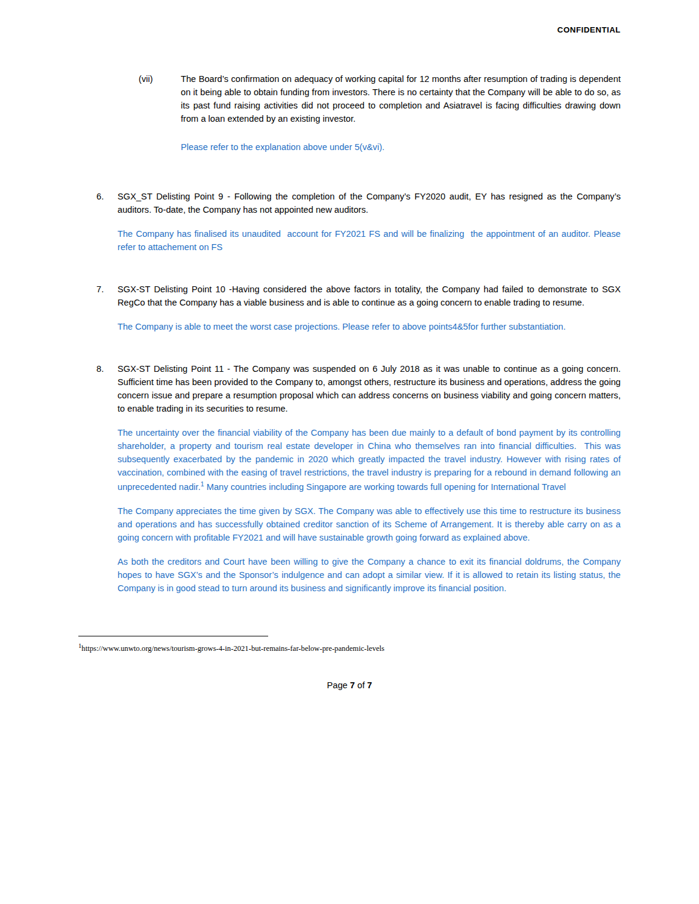CONFIDENTIAL
(vii)
The Board’s confirmation on adequacy of working capital for 12 months after resumption of trading is dependent on it being able to obtain funding from investors. There is no certainty that the Company will be able to do so, as its past fund raising activities did not proceed to completion and Asiatravel is facing difficulties drawing down from a loan extended by an existing investor.
Please refer to the explanation above under 5(v&vi).
6.
SGX_ST Delisting Point 9 - Following the completion of the Company’s FY2020 audit, EY has resigned as the Company’s auditors. To-date, the Company has not appointed new auditors.
The Company has finalised its unaudited account for FY2021 FS and will be finalizing the appointment of an auditor. Please refer to attachement on FS
7.
SGX-ST Delisting Point 10 -Having considered the above factors in totality, the Company had failed to demonstrate to SGX RegCo that the Company has a viable business and is able to continue as a going concern to enable trading to resume.
The Company is able to meet the worst case projections. Please refer to above points4&5for further substantiation.
8.
SGX-ST Delisting Point 11 - The Company was suspended on 6 July 2018 as it was unable to continue as a going concern. Sufficient time has been provided to the Company to, amongst others, restructure its business and operations, address the going concern issue and prepare a resumption proposal which can address concerns on business viability and going concern matters, to enable trading in its securities to resume.
The uncertainty over the financial viability of the Company has been due mainly to a default of bond payment by its controlling shareholder, a property and tourism real estate developer in China who themselves ran into financial difficulties. This was subsequently exacerbated by the pandemic in 2020 which greatly impacted the travel industry. However with rising rates of vaccination, combined with the easing of travel restrictions, the travel industry is preparing for a rebound in demand following an unprecedented nadir.1 Many countries including Singapore are working towards full opening for International Travel
The Company appreciates the time given by SGX. The Company was able to effectively use this time to restructure its business and operations and has successfully obtained creditor sanction of its Scheme of Arrangement. It is thereby able carry on as a going concern with profitable FY2021 and will have sustainable growth going forward as explained above.
As both the creditors and Court have been willing to give the Company a chance to exit its financial doldrums, the Company hopes to have SGX’s and the Sponsor’s indulgence and can adopt a similar view. If it is allowed to retain its listing status, the Company is in good stead to turn around its business and significantly improve its financial position.
1https://www.unwto.org/news/tourism-grows-4-in-2021-but-remains-far-below-pre-pandemic-levels
Page 7 of 7